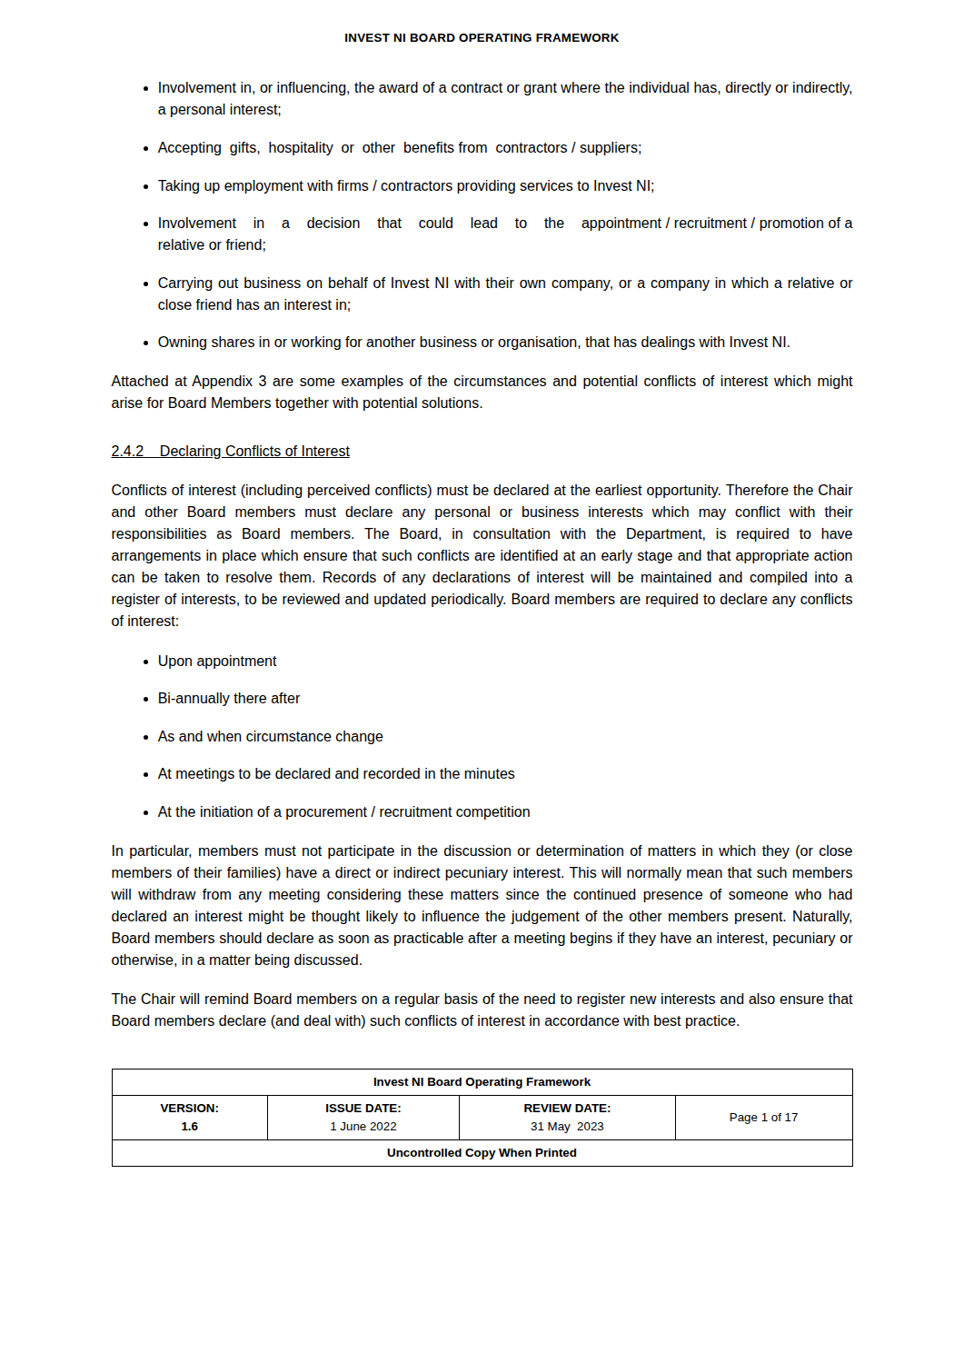INVEST NI BOARD OPERATING FRAMEWORK
Involvement in, or influencing, the award of a contract or grant where the individual has, directly or indirectly, a personal interest;
Accepting gifts, hospitality or other benefits from contractors / suppliers;
Taking up employment with firms / contractors providing services to Invest NI;
Involvement in a decision that could lead to the appointment / recruitment / promotion of a relative or friend;
Carrying out business on behalf of Invest NI with their own company, or a company in which a relative or close friend has an interest in;
Owning shares in or working for another business or organisation, that has dealings with Invest NI.
Attached at Appendix 3 are some examples of the circumstances and potential conflicts of interest which might arise for Board Members together with potential solutions.
2.4.2 Declaring Conflicts of Interest
Conflicts of interest (including perceived conflicts) must be declared at the earliest opportunity. Therefore the Chair and other Board members must declare any personal or business interests which may conflict with their responsibilities as Board members. The Board, in consultation with the Department, is required to have arrangements in place which ensure that such conflicts are identified at an early stage and that appropriate action can be taken to resolve them. Records of any declarations of interest will be maintained and compiled into a register of interests, to be reviewed and updated periodically. Board members are required to declare any conflicts of interest:
Upon appointment
Bi-annually there after
As and when circumstance change
At meetings to be declared and recorded in the minutes
At the initiation of a procurement / recruitment competition
In particular, members must not participate in the discussion or determination of matters in which they (or close members of their families) have a direct or indirect pecuniary interest. This will normally mean that such members will withdraw from any meeting considering these matters since the continued presence of someone who had declared an interest might be thought likely to influence the judgement of the other members present. Naturally, Board members should declare as soon as practicable after a meeting begins if they have an interest, pecuniary or otherwise, in a matter being discussed.
The Chair will remind Board members on a regular basis of the need to register new interests and also ensure that Board members declare (and deal with) such conflicts of interest in accordance with best practice.
| Invest NI Board Operating Framework |
| VERSION: 1.6 | ISSUE DATE: 1 June 2022 | REVIEW DATE: 31 May 2023 | Page 1 of 17 |
| Uncontrolled Copy When Printed |